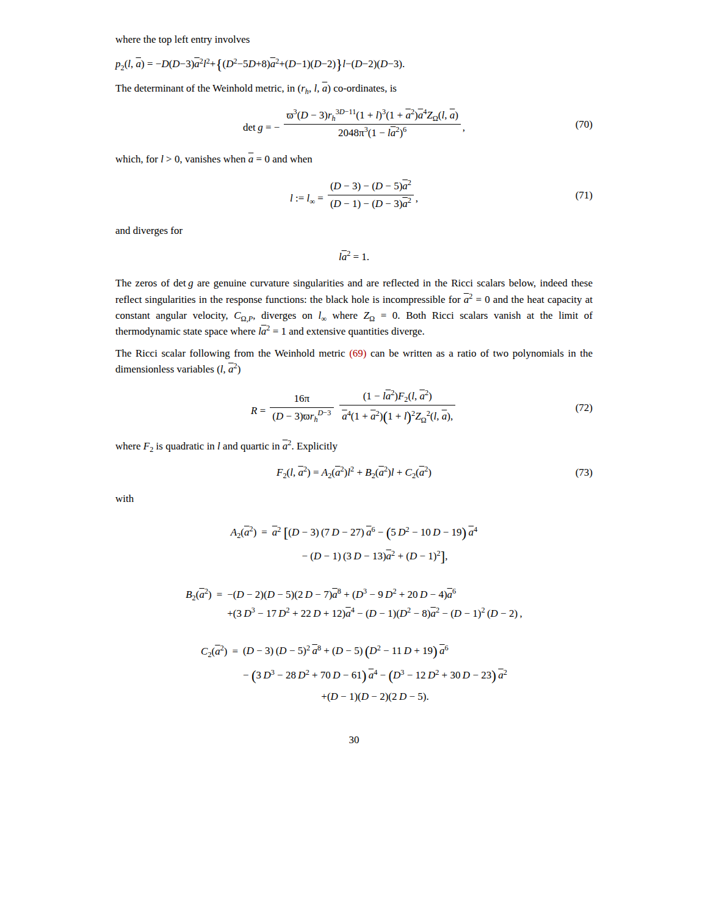where the top left entry involves
p2(l, a) = −D(D−3)a2l2+{(D2−5D+8)a2+(D−1)(D−2)}l−(D−2)(D−3).
The determinant of the Weinhold metric, in (rh, l, a) co-ordinates, is
det g = − ϖ3(D − 3)rh3D−11(1 + l)3(1 + a2)a4ZΩ(l, a) 2048π3(1 − la2)6 , (70)
which, for l > 0, vanishes when a = 0 and when
l := l∞ = (D − 3) − (D − 5)a2 (D − 1) − (D − 3)a2 , (71)
and diverges for
la2 = 1.
The zeros of det g are genuine curvature singularities and are reflected in the Ricci scalars below, indeed these reflect singularities in the response functions: the black hole is incompressible for a2 = 0 and the heat capacity at constant angular velocity, CΩ,P, diverges on l∞ where ZΩ = 0. Both Ricci scalars vanish at the limit of thermodynamic state space where la2 = 1 and extensive quantities diverge.
The Ricci scalar following from the Weinhold metric (69) can be written as a ratio of two polynomials in the dimensionless variables (l, a2)
R = 16π (D − 3)ϖrhD−3 (1 − la2)F2(l, a2) a4(1 + a2)(1 + l)2ZΩ2(l, a), (72)
where F2 is quadratic in l and quartic in a2. Explicitly
F2(l, a2) = A2(a2)l2 + B2(a2)l + C2(a2) (73)
with
| A 2 ( a 2 ) | = | a 2 [ ( D − 3) (7 D − 27) a 6 − ( 5 D 2 − 10 D − 19 ) a 4 |
| | | − ( D − 1) (3 D − 13) a 2 + ( D − 1) 2 ] , |
| B 2 ( a 2 ) | = | −( D − 2)( D − 5)(2 D − 7) a 8 + ( D 3 − 9 D 2 + 20 D − 4) a 6 |
| | | +(3 D 3 − 17 D 2 + 22 D + 12) a 4 − ( D − 1)( D 2 − 8) a 2 − ( D − 1) 2 ( D − 2) , |
| C 2 ( a 2 ) | = | ( D − 3) ( D − 5) 2 a 8 + ( D − 5) ( D 2 − 11 D + 19 ) a 6 |
| | | − ( 3 D 3 − 28 D 2 + 70 D − 61 ) a 4 − ( D 3 − 12 D 2 + 30 D − 23 ) a 2 |
| | | +( D − 1)( D − 2)(2 D − 5). |
30